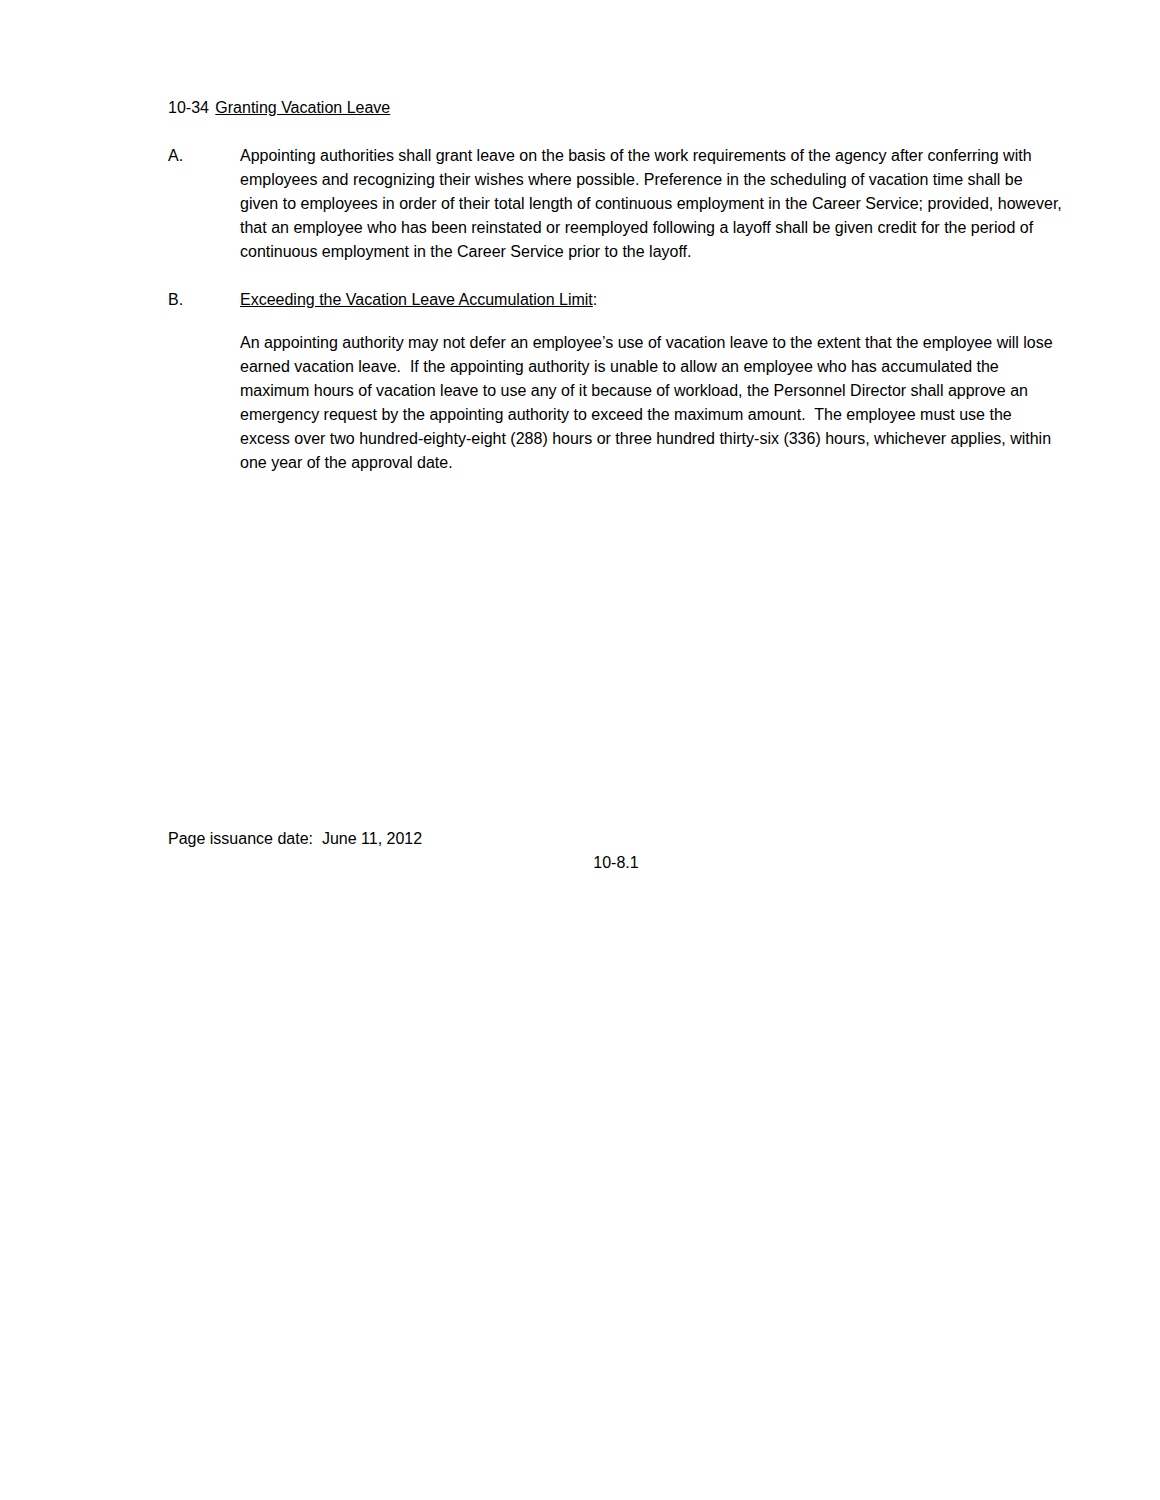10-34 Granting Vacation Leave
A.
Appointing authorities shall grant leave on the basis of the work requirements of the agency after conferring with employees and recognizing their wishes where possible. Preference in the scheduling of vacation time shall be given to employees in order of their total length of continuous employment in the Career Service; provided, however, that an employee who has been reinstated or reemployed following a layoff shall be given credit for the period of continuous employment in the Career Service prior to the layoff.
B.
Exceeding the Vacation Leave Accumulation Limit:
An appointing authority may not defer an employee’s use of vacation leave to the extent that the employee will lose earned vacation leave. If the appointing authority is unable to allow an employee who has accumulated the maximum hours of vacation leave to use any of it because of workload, the Personnel Director shall approve an emergency request by the appointing authority to exceed the maximum amount. The employee must use the excess over two hundred-eighty-eight (288) hours or three hundred thirty-six (336) hours, whichever applies, within one year of the approval date.
Page issuance date: June 11, 2012
10-8.1